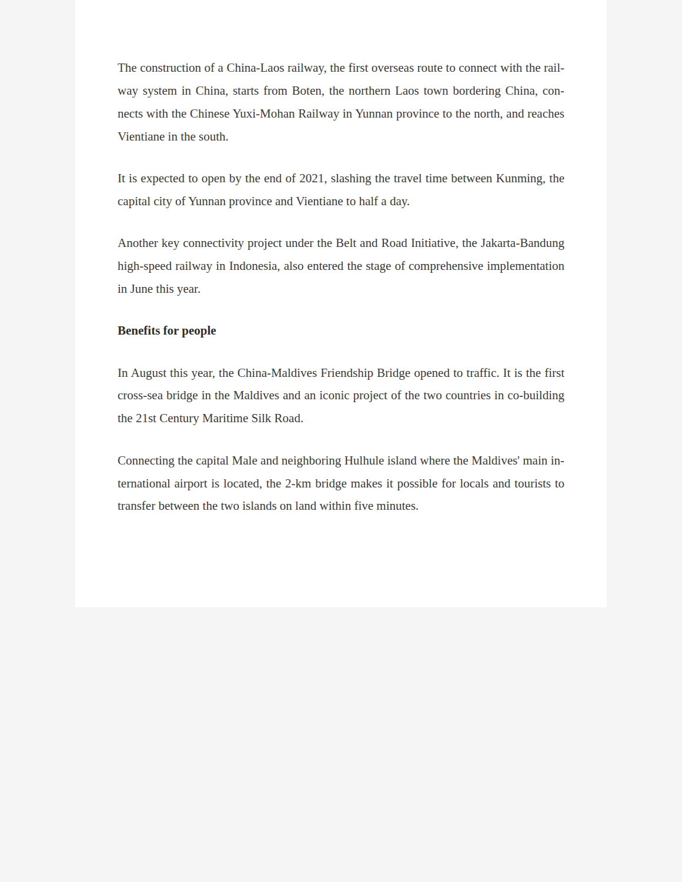The construction of a China-Laos railway, the first overseas route to connect with the railway system in China, starts from Boten, the northern Laos town bordering China, connects with the Chinese Yuxi-Mohan Railway in Yunnan province to the north, and reaches Vientiane in the south.
It is expected to open by the end of 2021, slashing the travel time between Kunming, the capital city of Yunnan province and Vientiane to half a day.
Another key connectivity project under the Belt and Road Initiative, the Jakarta-Bandung high-speed railway in Indonesia, also entered the stage of comprehensive implementation in June this year.
Benefits for people
In August this year, the China-Maldives Friendship Bridge opened to traffic. It is the first cross-sea bridge in the Maldives and an iconic project of the two countries in co-building the 21st Century Maritime Silk Road.
Connecting the capital Male and neighboring Hulhule island where the Maldives' main international airport is located, the 2-km bridge makes it possible for locals and tourists to transfer between the two islands on land within five minutes.